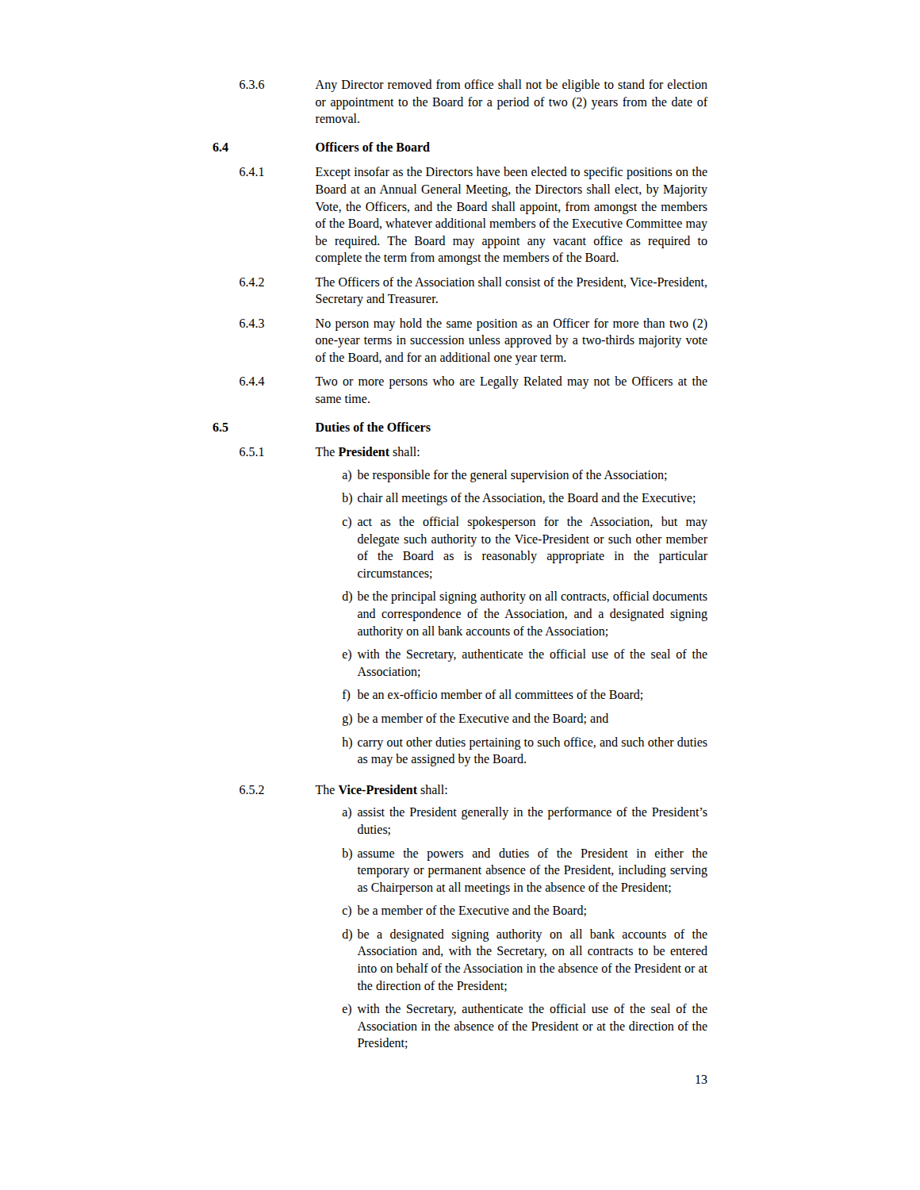6.3.6
Any Director removed from office shall not be eligible to stand for election or appointment to the Board for a period of two (2) years from the date of removal.
6.4
Officers of the Board
6.4.1
Except insofar as the Directors have been elected to specific positions on the Board at an Annual General Meeting, the Directors shall elect, by Majority Vote, the Officers, and the Board shall appoint, from amongst the members of the Board, whatever additional members of the Executive Committee may be required. The Board may appoint any vacant office as required to complete the term from amongst the members of the Board.
6.4.2
The Officers of the Association shall consist of the President, Vice-President, Secretary and Treasurer.
6.4.3
No person may hold the same position as an Officer for more than two (2) one-year terms in succession unless approved by a two-thirds majority vote of the Board, and for an additional one year term.
6.4.4
Two or more persons who are Legally Related may not be Officers at the same time.
6.5
Duties of the Officers
6.5.1
The President shall:
a) be responsible for the general supervision of the Association;
b) chair all meetings of the Association, the Board and the Executive;
c) act as the official spokesperson for the Association, but may delegate such authority to the Vice-President or such other member of the Board as is reasonably appropriate in the particular circumstances;
d) be the principal signing authority on all contracts, official documents and correspondence of the Association, and a designated signing authority on all bank accounts of the Association;
e) with the Secretary, authenticate the official use of the seal of the Association;
f) be an ex-officio member of all committees of the Board;
g) be a member of the Executive and the Board; and
h) carry out other duties pertaining to such office, and such other duties as may be assigned by the Board.
6.5.2
The Vice-President shall:
a) assist the President generally in the performance of the President’s duties;
b) assume the powers and duties of the President in either the temporary or permanent absence of the President, including serving as Chairperson at all meetings in the absence of the President;
c) be a member of the Executive and the Board;
d) be a designated signing authority on all bank accounts of the Association and, with the Secretary, on all contracts to be entered into on behalf of the Association in the absence of the President or at the direction of the President;
e) with the Secretary, authenticate the official use of the seal of the Association in the absence of the President or at the direction of the President;
13